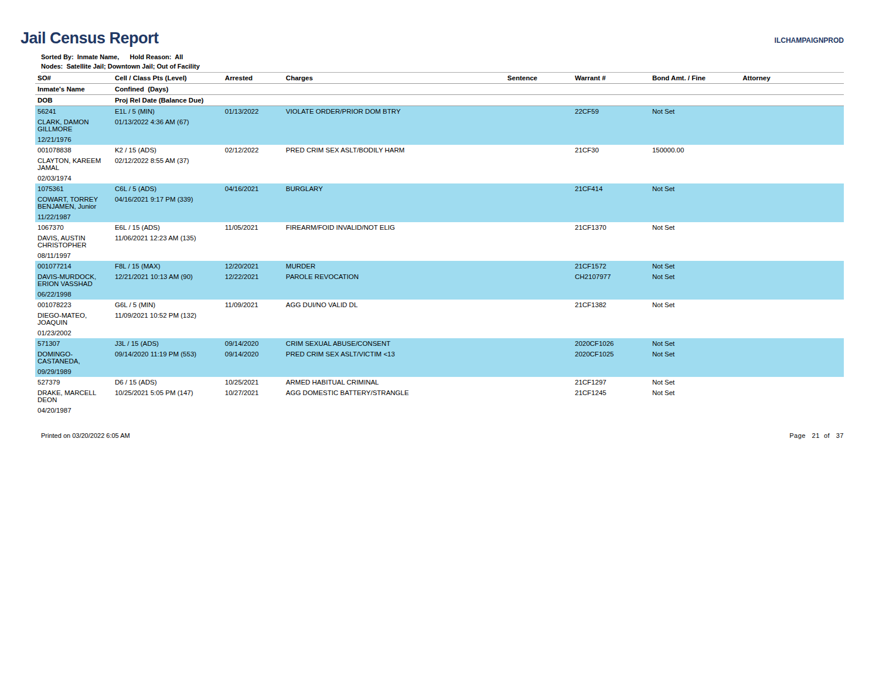ILCHAMPAIGNPROD
Jail Census Report
Sorted By: Inmate Name, Hold Reason: All
Nodes: Satellite Jail; Downtown Jail; Out of Facility
| SO# | Cell / Class Pts (Level) | Arrested | Charges | Sentence | Warrant # | Bond Amt. / Fine | Attorney |
| --- | --- | --- | --- | --- | --- | --- | --- |
| Inmate's Name | Confined (Days) | |
| DOB | Proj Rel Date (Balance Due) | |
| 56241 | E1L / 5 (MIN) | 01/13/2022 | VIOLATE ORDER/PRIOR DOM BTRY | | 22CF59 | Not Set | |
| CLARK, DAMON GILLMORE | 01/13/2022 4:36 AM (67) | |
| 12/21/1976 | | |
| 001078838 | K2 / 15 (ADS) | 02/12/2022 | PRED CRIM SEX ASLT/BODILY HARM | | 21CF30 | 150000.00 | |
| CLAYTON, KAREEM JAMAL | 02/12/2022 8:55 AM (37) | |
| 02/03/1974 | | |
| 1075361 | C6L / 5 (ADS) | 04/16/2021 | BURGLARY | | 21CF414 | Not Set | |
| COWART, TORREY BENJAMEN, Junior | 04/16/2021 9:17 PM (339) | |
| 11/22/1987 | | |
| 1067370 | E6L / 15 (ADS) | 11/05/2021 | FIREARM/FOID INVALID/NOT ELIG | | 21CF1370 | Not Set | |
| DAVIS, AUSTIN CHRISTOPHER | 11/06/2021 12:23 AM (135) | |
| 08/11/1997 | | |
| 001077214 | F8L / 15 (MAX) | 12/20/2021 | MURDER | | 21CF1572 | Not Set | |
| DAVIS-MURDOCK, ERION VASSHAD | 12/21/2021 10:13 AM (90) | 12/22/2021 | PAROLE REVOCATION | | CH2107977 | Not Set | |
| 06/22/1998 | | |
| 001078223 | G6L / 5 (MIN) | 11/09/2021 | AGG DUI/NO VALID DL | | 21CF1382 | Not Set | |
| DIEGO-MATEO, JOAQUIN | 11/09/2021 10:52 PM (132) | |
| 01/23/2002 | | |
| 571307 | J3L / 15 (ADS) | 09/14/2020 | CRIM SEXUAL ABUSE/CONSENT | | 2020CF1026 | Not Set | |
| DOMINGO-CASTANEDA, | 09/14/2020 11:19 PM (553) | 09/14/2020 | PRED CRIM SEX ASLT/VICTIM <13 | | 2020CF1025 | Not Set | |
| 09/29/1989 | | |
| 527379 | D6 / 15 (ADS) | 10/25/2021 | ARMED HABITUAL CRIMINAL | | 21CF1297 | Not Set | |
| DRAKE, MARCELL DEON | 10/25/2021 5:05 PM (147) | 10/27/2021 | AGG DOMESTIC BATTERY/STRANGLE | | 21CF1245 | Not Set | |
| 04/20/1987 | | |
Printed on 03/20/2022 6:05 AM
Page 21 of 37